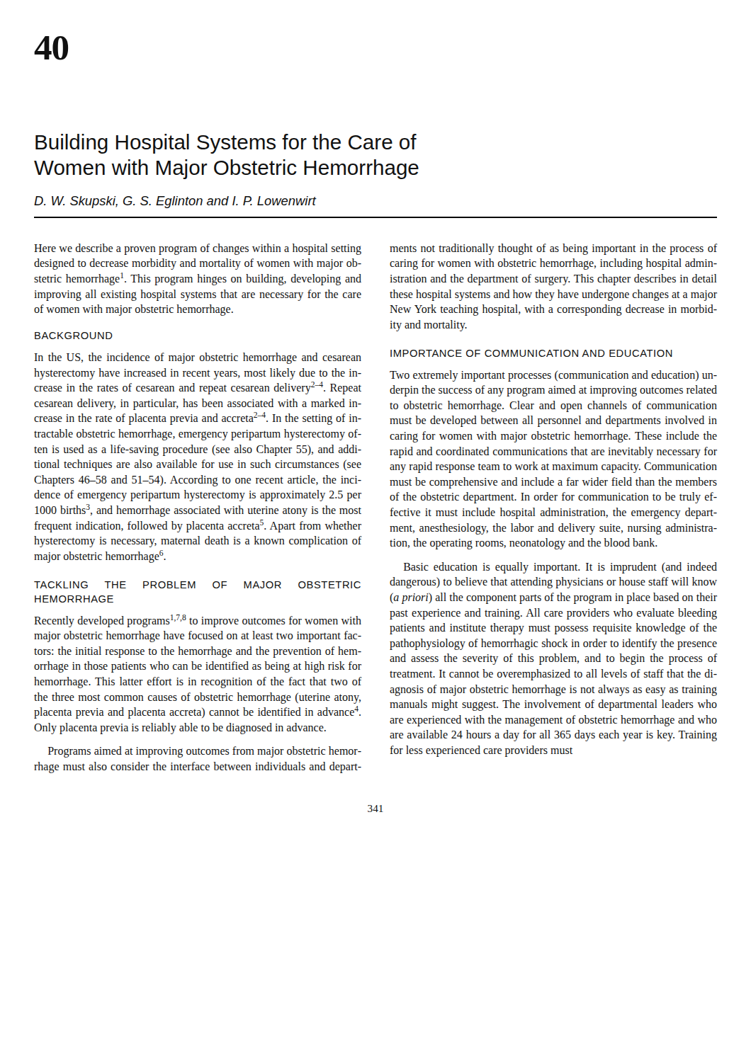40
Building Hospital Systems for the Care of
Women with Major Obstetric Hemorrhage
D. W. Skupski, G. S. Eglinton and I. P. Lowenwirt
Here we describe a proven program of changes within a hospital setting designed to decrease morbidity and mortality of women with major obstetric hemorrhage1. This program hinges on building, developing and improving all existing hospital systems that are necessary for the care of women with major obstetric hemorrhage.
Background
In the US, the incidence of major obstetric hemorrhage and cesarean hysterectomy have increased in recent years, most likely due to the increase in the rates of cesarean and repeat cesarean delivery2–4. Repeat cesarean delivery, in particular, has been associated with a marked increase in the rate of placenta previa and accreta2–4. In the setting of intractable obstetric hemorrhage, emergency peripartum hysterectomy often is used as a life-saving procedure (see also Chapter 55), and additional techniques are also available for use in such circumstances (see Chapters 46–58 and 51–54). According to one recent article, the incidence of emergency peripartum hysterectomy is approximately 2.5 per 1000 births3, and hemorrhage associated with uterine atony is the most frequent indication, followed by placenta accreta5. Apart from whether hysterectomy is necessary, maternal death is a known complication of major obstetric hemorrhage6.
Tackling the problem of major obstetric hemorrhage
Recently developed programs1,7,8 to improve outcomes for women with major obstetric hemorrhage have focused on at least two important factors: the initial response to the hemorrhage and the prevention of hemorrhage in those patients who can be identified as being at high risk for hemorrhage. This latter effort is in recognition of the fact that two of the three most common causes of obstetric hemorrhage (uterine atony, placenta previa and placenta accreta) cannot be identified in advance4. Only placenta previa is reliably able to be diagnosed in advance.
Programs aimed at improving outcomes from major obstetric hemorrhage must also consider the interface between individuals and departments not traditionally thought of as being important in the process of caring for women with obstetric hemorrhage, including hospital administration and the department of surgery. This chapter describes in detail these hospital systems and how they have undergone changes at a major New York teaching hospital, with a corresponding decrease in morbidity and mortality.
Importance of communication and education
Two extremely important processes (communication and education) underpin the success of any program aimed at improving outcomes related to obstetric hemorrhage. Clear and open channels of communication must be developed between all personnel and departments involved in caring for women with major obstetric hemorrhage. These include the rapid and coordinated communications that are inevitably necessary for any rapid response team to work at maximum capacity. Communication must be comprehensive and include a far wider field than the members of the obstetric department. In order for communication to be truly effective it must include hospital administration, the emergency department, anesthesiology, the labor and delivery suite, nursing administration, the operating rooms, neonatology and the blood bank.
Basic education is equally important. It is imprudent (and indeed dangerous) to believe that attending physicians or house staff will know (a priori) all the component parts of the program in place based on their past experience and training. All care providers who evaluate bleeding patients and institute therapy must possess requisite knowledge of the pathophysiology of hemorrhagic shock in order to identify the presence and assess the severity of this problem, and to begin the process of treatment. It cannot be overemphasized to all levels of staff that the diagnosis of major obstetric hemorrhage is not always as easy as training manuals might suggest. The involvement of departmental leaders who are experienced with the management of obstetric hemorrhage and who are available 24 hours a day for all 365 days each year is key. Training for less experienced care providers must
341